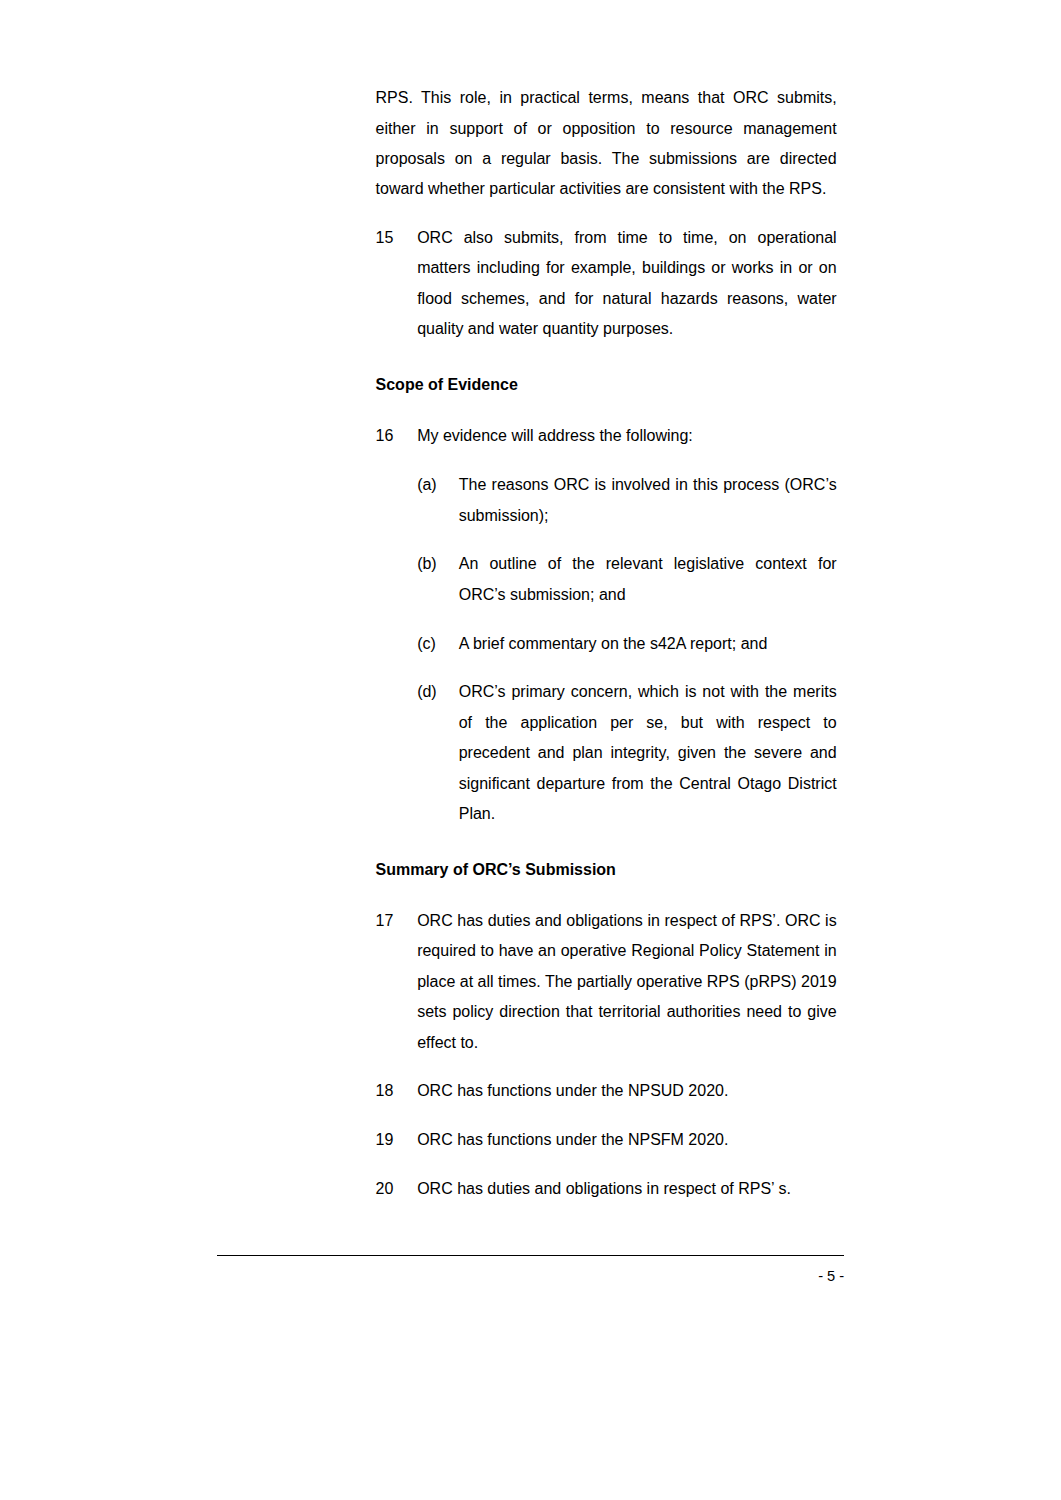RPS. This role, in practical terms, means that ORC submits, either in support of or opposition to resource management proposals on a regular basis. The submissions are directed toward whether particular activities are consistent with the RPS.
15 ORC also submits, from time to time, on operational matters including for example, buildings or works in or on flood schemes, and for natural hazards reasons, water quality and water quantity purposes.
Scope of Evidence
16 My evidence will address the following:
(a) The reasons ORC is involved in this process (ORC’s submission);
(b) An outline of the relevant legislative context for ORC’s submission; and
(c) A brief commentary on the s42A report; and
(d) ORC’s primary concern, which is not with the merits of the application per se, but with respect to precedent and plan integrity, given the severe and significant departure from the Central Otago District Plan.
Summary of ORC’s Submission
17 ORC has duties and obligations in respect of RPS’. ORC is required to have an operative Regional Policy Statement in place at all times. The partially operative RPS (pRPS) 2019 sets policy direction that territorial authorities need to give effect to.
18 ORC has functions under the NPSUD 2020.
19 ORC has functions under the NPSFM 2020.
20 ORC has duties and obligations in respect of RPS’ s.
- 5 -